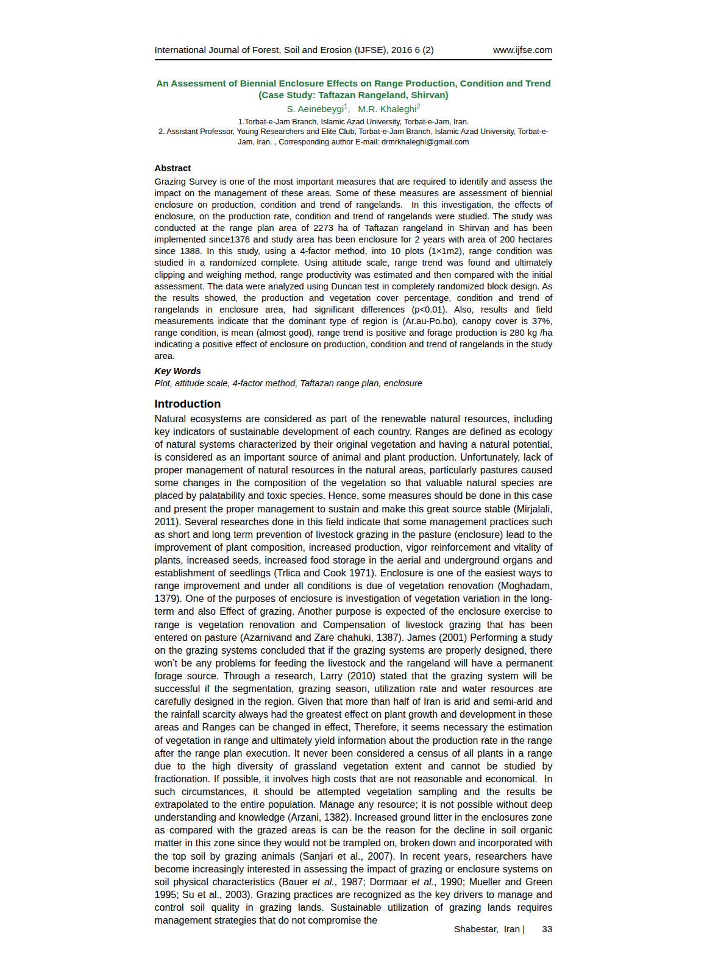International Journal of Forest, Soil and Erosion (IJFSE), 2016 6 (2)
www.ijfse.com
An Assessment of Biennial Enclosure Effects on Range Production, Condition and Trend (Case Study: Taftazan Rangeland, Shirvan)
S. Aeinebeygi1, M.R. Khaleghi2
1.Torbat-e-Jam Branch, Islamic Azad University, Torbat-e-Jam, Iran.
2. Assistant Professor, Young Researchers and Elite Club, Torbat-e-Jam Branch, Islamic Azad University, Torbat-e-Jam, Iran. , Corresponding author E-mail: drmrkhaleghi@gmail.com
Abstract
Grazing Survey is one of the most important measures that are required to identify and assess the impact on the management of these areas. Some of these measures are assessment of biennial enclosure on production, condition and trend of rangelands. In this investigation, the effects of enclosure, on the production rate, condition and trend of rangelands were studied. The study was conducted at the range plan area of 2273 ha of Taftazan rangeland in Shirvan and has been implemented since1376 and study area has been enclosure for 2 years with area of 200 hectares since 1388. In this study, using a 4-factor method, into 10 plots (1×1m2), range condition was studied in a randomized complete. Using attitude scale, range trend was found and ultimately clipping and weighing method, range productivity was estimated and then compared with the initial assessment. The data were analyzed using Duncan test in completely randomized block design. As the results showed, the production and vegetation cover percentage, condition and trend of rangelands in enclosure area, had significant differences (p<0.01). Also, results and field measurements indicate that the dominant type of region is (Ar.au-Po.bo), canopy cover is 37%, range condition, is mean (almost good), range trend is positive and forage production is 280 kg /ha indicating a positive effect of enclosure on production, condition and trend of rangelands in the study area.
Key Words
Plot, attitude scale, 4-factor method, Taftazan range plan, enclosure
Introduction
Natural ecosystems are considered as part of the renewable natural resources, including key indicators of sustainable development of each country. Ranges are defined as ecology of natural systems characterized by their original vegetation and having a natural potential, is considered as an important source of animal and plant production. Unfortunately, lack of proper management of natural resources in the natural areas, particularly pastures caused some changes in the composition of the vegetation so that valuable natural species are placed by palatability and toxic species. Hence, some measures should be done in this case and present the proper management to sustain and make this great source stable (Mirjalali, 2011). Several researches done in this field indicate that some management practices such as short and long term prevention of livestock grazing in the pasture (enclosure) lead to the improvement of plant composition, increased production, vigor reinforcement and vitality of plants, increased seeds, increased food storage in the aerial and underground organs and establishment of seedlings (Trlica and Cook 1971). Enclosure is one of the easiest ways to range improvement and under all conditions is due of vegetation renovation (Moghadam, 1379). One of the purposes of enclosure is investigation of vegetation variation in the long-term and also Effect of grazing. Another purpose is expected of the enclosure exercise to range is vegetation renovation and Compensation of livestock grazing that has been entered on pasture (Azarnivand and Zare chahuki, 1387). James (2001) Performing a study on the grazing systems concluded that if the grazing systems are properly designed, there won’t be any problems for feeding the livestock and the rangeland will have a permanent forage source. Through a research, Larry (2010) stated that the grazing system will be successful if the segmentation, grazing season, utilization rate and water resources are carefully designed in the region. Given that more than half of Iran is arid and semi-arid and the rainfall scarcity always had the greatest effect on plant growth and development in these areas and Ranges can be changed in effect, Therefore, it seems necessary the estimation of vegetation in range and ultimately yield information about the production rate in the range after the range plan execution. It never been considered a census of all plants in a range due to the high diversity of grassland vegetation extent and cannot be studied by fractionation. If possible, it involves high costs that are not reasonable and economical. In such circumstances, it should be attempted vegetation sampling and the results be extrapolated to the entire population. Manage any resource; it is not possible without deep understanding and knowledge (Arzani, 1382). Increased ground litter in the enclosures zone as compared with the grazed areas is can be the reason for the decline in soil organic matter in this zone since they would not be trampled on, broken down and incorporated with the top soil by grazing animals (Sanjari et al., 2007). In recent years, researchers have become increasingly interested in assessing the impact of grazing or enclosure systems on soil physical characteristics (Bauer et al., 1987; Dormaar et al., 1990; Mueller and Green 1995; Su et al., 2003). Grazing practices are recognized as the key drivers to manage and control soil quality in grazing lands. Sustainable utilization of grazing lands requires management strategies that do not compromise the
Shabestar, Iran |33